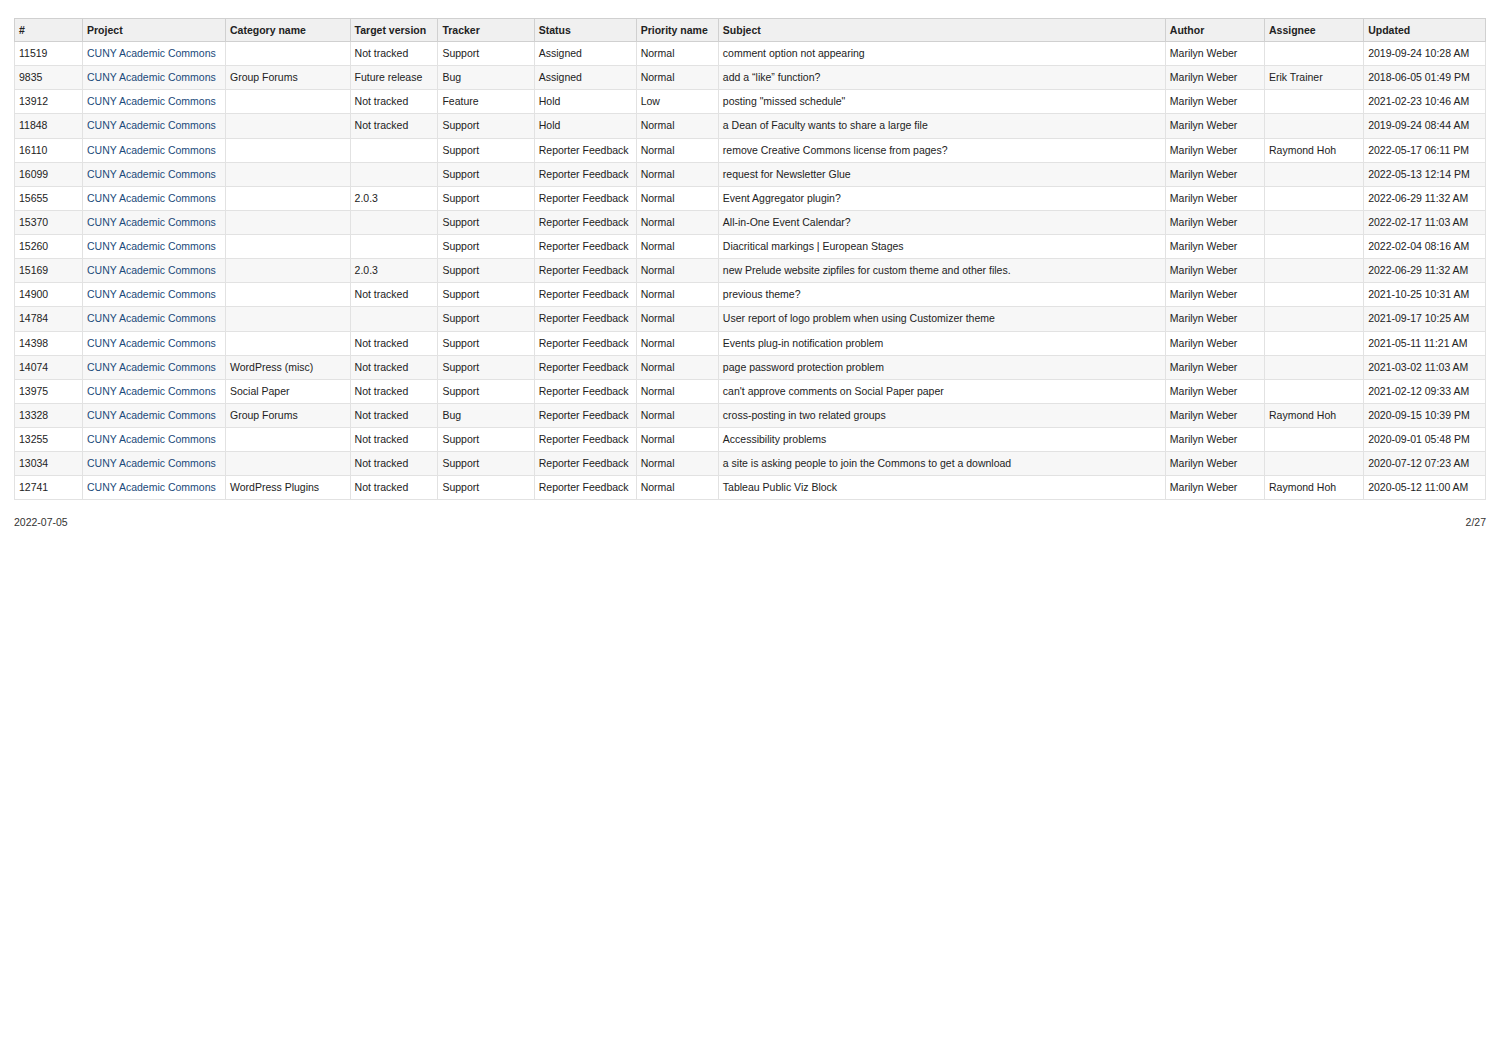| # | Project | Category name | Target version | Tracker | Status | Priority name | Subject | Author | Assignee | Updated |
| --- | --- | --- | --- | --- | --- | --- | --- | --- | --- | --- |
| 11519 | CUNY Academic Commons | | Not tracked | Support | Assigned | Normal | comment option not appearing | Marilyn Weber | | 2019-09-24 10:28 AM |
| 9835 | CUNY Academic Commons | Group Forums | Future release | Bug | Assigned | Normal | add a “like” function? | Marilyn Weber | Erik Trainer | 2018-06-05 01:49 PM |
| 13912 | CUNY Academic Commons | | Not tracked | Feature | Hold | Low | posting "missed schedule" | Marilyn Weber | | 2021-02-23 10:46 AM |
| 11848 | CUNY Academic Commons | | Not tracked | Support | Hold | Normal | a Dean of Faculty wants to share a large file | Marilyn Weber | | 2019-09-24 08:44 AM |
| 16110 | CUNY Academic Commons | | | Support | Reporter Feedback | Normal | remove Creative Commons license from pages? | Marilyn Weber | Raymond Hoh | 2022-05-17 06:11 PM |
| 16099 | CUNY Academic Commons | | | Support | Reporter Feedback | Normal | request for Newsletter Glue | Marilyn Weber | | 2022-05-13 12:14 PM |
| 15655 | CUNY Academic Commons | | 2.0.3 | Support | Reporter Feedback | Normal | Event Aggregator plugin? | Marilyn Weber | | 2022-06-29 11:32 AM |
| 15370 | CUNY Academic Commons | | | Support | Reporter Feedback | Normal | All-in-One Event Calendar? | Marilyn Weber | | 2022-02-17 11:03 AM |
| 15260 | CUNY Academic Commons | | | Support | Reporter Feedback | Normal | Diacritical markings / European Stages | Marilyn Weber | | 2022-02-04 08:16 AM |
| 15169 | CUNY Academic Commons | | 2.0.3 | Support | Reporter Feedback | Normal | new Prelude website zipfiles for custom theme and other files. | Marilyn Weber | | 2022-06-29 11:32 AM |
| 14900 | CUNY Academic Commons | | Not tracked | Support | Reporter Feedback | Normal | previous theme? | Marilyn Weber | | 2021-10-25 10:31 AM |
| 14784 | CUNY Academic Commons | | | Support | Reporter Feedback | Normal | User report of logo problem when using Customizer theme | Marilyn Weber | | 2021-09-17 10:25 AM |
| 14398 | CUNY Academic Commons | | Not tracked | Support | Reporter Feedback | Normal | Events plug-in notification problem | Marilyn Weber | | 2021-05-11 11:21 AM |
| 14074 | CUNY Academic Commons | WordPress (misc) | Not tracked | Support | Reporter Feedback | Normal | page password protection problem | Marilyn Weber | | 2021-03-02 11:03 AM |
| 13975 | CUNY Academic Commons | Social Paper | Not tracked | Support | Reporter Feedback | Normal | can't approve comments on Social Paper paper | Marilyn Weber | | 2021-02-12 09:33 AM |
| 13328 | CUNY Academic Commons | Group Forums | Not tracked | Bug | Reporter Feedback | Normal | cross-posting in two related groups | Marilyn Weber | Raymond Hoh | 2020-09-15 10:39 PM |
| 13255 | CUNY Academic Commons | | Not tracked | Support | Reporter Feedback | Normal | Accessibility problems | Marilyn Weber | | 2020-09-01 05:48 PM |
| 13034 | CUNY Academic Commons | | Not tracked | Support | Reporter Feedback | Normal | a site is asking people to join the Commons to get a download | Marilyn Weber | | 2020-07-12 07:23 AM |
| 12741 | CUNY Academic Commons | WordPress Plugins | Not tracked | Support | Reporter Feedback | Normal | Tableau Public Viz Block | Marilyn Weber | Raymond Hoh | 2020-05-12 11:00 AM |
2022-07-05 2/27